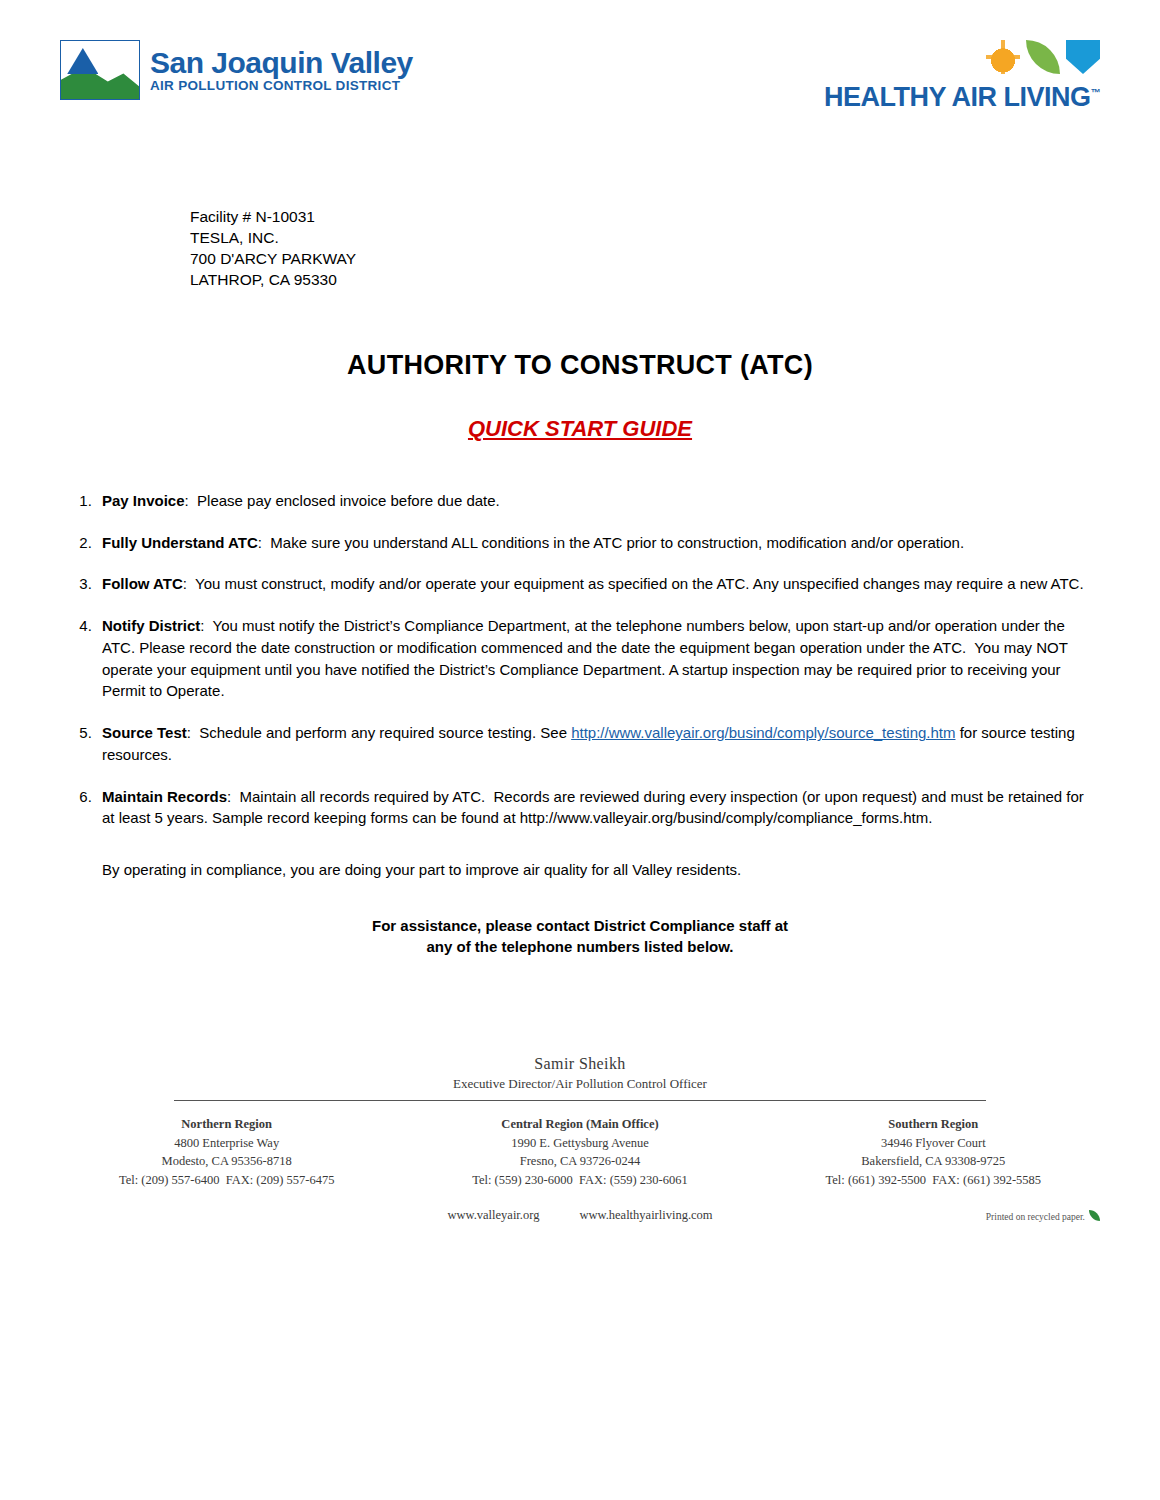San Joaquin Valley
AIR POLLUTION CONTROL DISTRICT
HEALTHY AIR LIVING™
Facility # N-10031
TESLA, INC.
700 D'ARCY PARKWAY
LATHROP, CA 95330
AUTHORITY TO CONSTRUCT (ATC)
QUICK START GUIDE
Pay Invoice: Please pay enclosed invoice before due date.
Fully Understand ATC: Make sure you understand ALL conditions in the ATC prior to construction, modification and/or operation.
Follow ATC: You must construct, modify and/or operate your equipment as specified on the ATC. Any unspecified changes may require a new ATC.
Notify District: You must notify the District’s Compliance Department, at the telephone numbers below, upon start-up and/or operation under the ATC. Please record the date construction or modification commenced and the date the equipment began operation under the ATC. You may NOT operate your equipment until you have notified the District’s Compliance Department. A startup inspection may be required prior to receiving your Permit to Operate.
Source Test: Schedule and perform any required source testing. See http://www.valleyair.org/busind/comply/source_testing.htm for source testing resources.
Maintain Records: Maintain all records required by ATC. Records are reviewed during every inspection (or upon request) and must be retained for at least 5 years. Sample record keeping forms can be found at http://www.valleyair.org/busind/comply/compliance_forms.htm.
By operating in compliance, you are doing your part to improve air quality for all Valley residents.
For assistance, please contact District Compliance staff at
any of the telephone numbers listed below.
Samir Sheikh
Executive Director/Air Pollution Control Officer
Northern Region
4800 Enterprise Way
Modesto, CA 95356-8718
Tel: (209) 557-6400 FAX: (209) 557-6475
Central Region (Main Office)
1990 E. Gettysburg Avenue
Fresno, CA 93726-0244
Tel: (559) 230-6000 FAX: (559) 230-6061
Southern Region
34946 Flyover Court
Bakersfield, CA 93308-9725
Tel: (661) 392-5500 FAX: (661) 392-5585
www.valleyair.org www.healthyairliving.com
Printed on recycled paper.